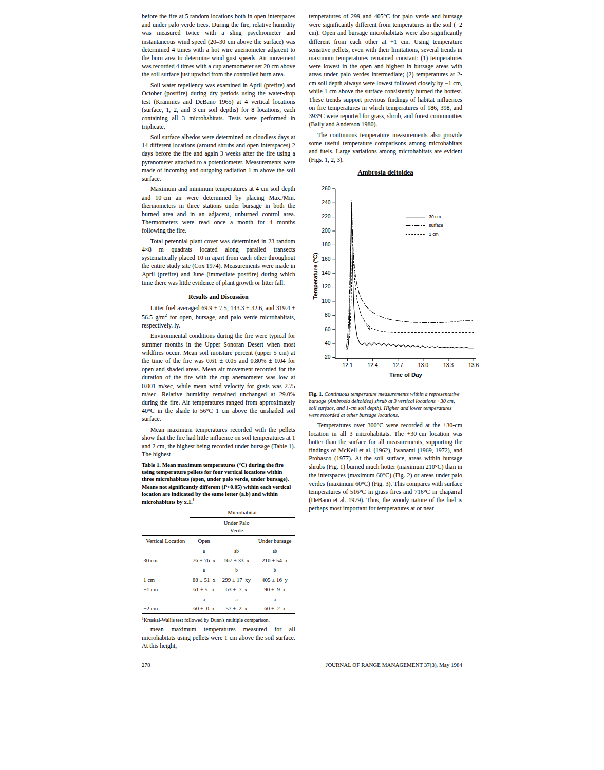before the fire at 5 random locations both in open interspaces and under palo verde trees. During the fire, relative humidity was measured twice with a sling psychrometer and instantaneous wind speed (20–30 cm above the surface) was determined 4 times with a hot wire anemometer adjacent to the burn area to determine wind gust speeds. Air movement was recorded 4 times with a cup anemometer set 20 cm above the soil surface just upwind from the controlled burn area.
Soil water repellency was examined in April (prefire) and October (postfire) during dry periods using the water-drop test (Krammes and DeBano 1965) at 4 vertical locations (surface, 1, 2, and 3-cm soil depths) for 8 locations, each containing all 3 microhabitats. Tests were performed in triplicate.
Soil surface albedos were determined on cloudless days at 14 different locations (around shrubs and open interspaces) 2 days before the fire and again 3 weeks after the fire using a pyranometer attached to a potentiometer. Measurements were made of incoming and outgoing radiation 1 m above the soil surface.
Maximum and minimum temperatures at 4-cm soil depth and 10-cm air were determined by placing Max./Min. thermometers in three stations under bursage in both the burned area and in an adjacent, unburned control area. Thermometers were read once a month for 4 months following the fire.
Total perennial plant cover was determined in 23 random 4×8 m quadrats located along paralled transects systematically placed 10 m apart from each other throughout the entire study site (Cox 1974). Measurements were made in April (prefire) and June (immediate postfire) during which time there was little evidence of plant growth or litter fall.
Results and Discussion
Litter fuel averaged 69.9 ± 7.5, 143.3 ± 32.6, and 319.4 ± 56.5 g/m2 for open, bursage, and palo verde microhabitats, respectively. ly.
Environmental conditions during the fire were typical for summer months in the Upper Sonoran Desert when most wildfires occur. Mean soil moisture percent (upper 5 cm) at the time of the fire was 0.61 ± 0.05 and 0.80% ± 0.04 for open and shaded areas. Mean air movement recorded for the duration of the fire with the cup anemometer was low at 0.001 m/sec, while mean wind velocity for gusts was 2.75 m/sec. Relative humidity remained unchanged at 29.0% during the fire. Air temperatures ranged from approximately 40°C in the shade to 56°C 1 cm above the unshaded soil surface.
Mean maximum temperatures recorded with the pellets show that the fire had little influence on soil temperatures at 1 and 2 cm, the highest being recorded under bursage (Table 1). The highest
Table 1. Mean maximum temperatures (°C) during the fire using temperature pellets for four vertical locations within three microhabitats (open, under palo verde, under bursage). Means not significantly different ( P <0.05) within each vertical location are indicated by the same letter (a,b) and within microhabitats by x,1. 1
| | Microhabitat |
| --- | --- |
| | Under Palo Verde | |
| Vertical Location | Open | | Under bursage |
| | a | ab | ab |
| 30 cm | 76 ± 76 x | 167 ± 33 x | 210 ± 54 x |
| | a | b | b |
| 1 cm | 88 ± 51 x | 299 ± 17 xy | 405 ± 16 y |
| −1 cm | 61 ± 5 x | 63 ± 7 x | 90 ± 9 x |
| | a | a | a |
| −2 cm | 60 ± 0 x | 57 ± 2 x | 60 ± 2 x |
1 Kruskal-Wallis test followed by Dunn's multiple comparison.
mean maximum temperatures measured for all microhabitats using pellets were 1 cm above the soil surface. At this height,
temperatures of 299 and 405°C for palo verde and bursage were significantly different from temperatures in the soil (−2 cm). Open and bursage microhabitats were also significantly different from each other at +1 cm. Using temperature sensitive pellets, even with their limitations, several trends in maximum temperatures remained constant: (1) temperatures were lowest in the open and highest in bursage areas with areas under palo verdes intermediate; (2) temperatures at 2-cm soil depth always were lowest followed closely by −1 cm, while 1 cm above the surface consistently burned the hottest. These trends support previous findings of habitat influences on fire temperatures in which temperatures of 186, 398, and 393°C were reported for grass, shrub, and forest communities (Baily and Anderson 1980).
The continuous temperature measurements also provide some useful temperature comparisons among microhabitats and fuels. Large variations among microhabitats are evident (Figs. 1, 2, 3).
Ambrosia deltoidea
260 240 220 200 180 160 140 120 100 80 60 40 20 Temperature (°C) 12.1 12.4 12.7 13.0 13.3 13.6 Time of Day 30 cm surface 1 cm
Fig. 1. Continuous temperature measurements within a representative bursage (Ambrosia deltoidea) shrub at 3 vertical locations +30 cm, soil surface, and 1-cm soil depth). Higher and lower temperatures were recorded at other bursage locations.
Temperatures over 300°C were recorded at the +30-cm location in all 3 microhabitats. The +30-cm location was hotter than the surface for all measurements, supporting the findings of McKell et al. (1962), Iwanami (1969, 1972), and Probasco (1977). At the soil surface, areas within bursage shrubs (Fig. 1) burned much hotter (maximum 210°C) than in the interspaces (maximum 60°C) (Fig. 2) or areas under palo verdes (maximum 60°C) (Fig. 3). This compares with surface temperatures of 516°C in grass fires and 716°C in chaparral (DeBano et al. 1979). Thus, the woody nature of the fuel is perhaps most important for temperatures at or near
278
JOURNAL OF RANGE MANAGEMENT 37(3), May 1984